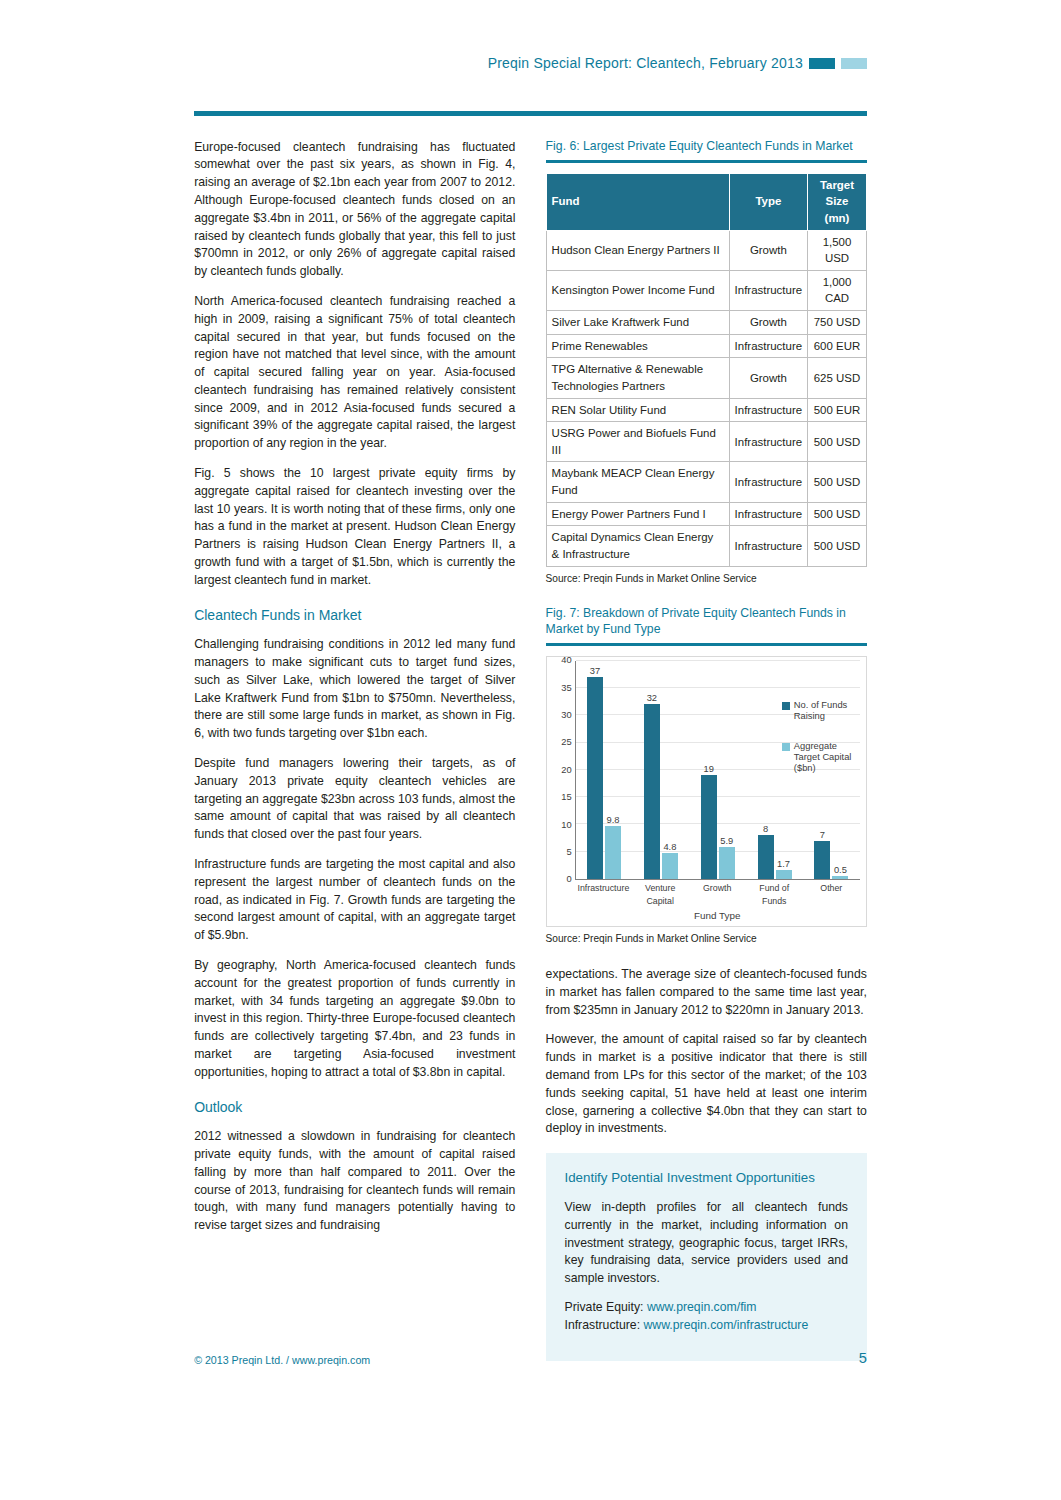Preqin Special Report: Cleantech, February 2013
Europe-focused cleantech fundraising has fluctuated somewhat over the past six years, as shown in Fig. 4, raising an average of $2.1bn each year from 2007 to 2012. Although Europe-focused cleantech funds closed on an aggregate $3.4bn in 2011, or 56% of the aggregate capital raised by cleantech funds globally that year, this fell to just $700mn in 2012, or only 26% of aggregate capital raised by cleantech funds globally.
North America-focused cleantech fundraising reached a high in 2009, raising a significant 75% of total cleantech capital secured in that year, but funds focused on the region have not matched that level since, with the amount of capital secured falling year on year. Asia-focused cleantech fundraising has remained relatively consistent since 2009, and in 2012 Asia-focused funds secured a significant 39% of the aggregate capital raised, the largest proportion of any region in the year.
Fig. 5 shows the 10 largest private equity firms by aggregate capital raised for cleantech investing over the last 10 years. It is worth noting that of these firms, only one has a fund in the market at present. Hudson Clean Energy Partners is raising Hudson Clean Energy Partners II, a growth fund with a target of $1.5bn, which is currently the largest cleantech fund in market.
Cleantech Funds in Market
Challenging fundraising conditions in 2012 led many fund managers to make significant cuts to target fund sizes, such as Silver Lake, which lowered the target of Silver Lake Kraftwerk Fund from $1bn to $750mn. Nevertheless, there are still some large funds in market, as shown in Fig. 6, with two funds targeting over $1bn each.
Despite fund managers lowering their targets, as of January 2013 private equity cleantech vehicles are targeting an aggregate $23bn across 103 funds, almost the same amount of capital that was raised by all cleantech funds that closed over the past four years.
Infrastructure funds are targeting the most capital and also represent the largest number of cleantech funds on the road, as indicated in Fig. 7. Growth funds are targeting the second largest amount of capital, with an aggregate target of $5.9bn.
By geography, North America-focused cleantech funds account for the greatest proportion of funds currently in market, with 34 funds targeting an aggregate $9.0bn to invest in this region. Thirty-three Europe-focused cleantech funds are collectively targeting $7.4bn, and 23 funds in market are targeting Asia-focused investment opportunities, hoping to attract a total of $3.8bn in capital.
Outlook
2012 witnessed a slowdown in fundraising for cleantech private equity funds, with the amount of capital raised falling by more than half compared to 2011. Over the course of 2013, fundraising for cleantech funds will remain tough, with many fund managers potentially having to revise target sizes and fundraising
Fig. 6: Largest Private Equity Cleantech Funds in Market
| Fund | Type | Target Size (mn) |
| --- | --- | --- |
| Hudson Clean Energy Partners II | Growth | 1,500 USD |
| Kensington Power Income Fund | Infrastructure | 1,000 CAD |
| Silver Lake Kraftwerk Fund | Growth | 750 USD |
| Prime Renewables | Infrastructure | 600 EUR |
| TPG Alternative & Renewable Technologies Partners | Growth | 625 USD |
| REN Solar Utility Fund | Infrastructure | 500 EUR |
| USRG Power and Biofuels Fund III | Infrastructure | 500 USD |
| Maybank MEACP Clean Energy Fund | Infrastructure | 500 USD |
| Energy Power Partners Fund I | Infrastructure | 500 USD |
| Capital Dynamics Clean Energy & Infrastructure | Infrastructure | 500 USD |
Source: Preqin Funds in Market Online Service
Fig. 7: Breakdown of Private Equity Cleantech Funds in Market by Fund Type
40 35 30 25 20 15 10 5 0
37
9.8
32
4.8
19
5.9
8
1.7
7
0.5
No. of Funds Raising
Aggregate Target Capital ($bn)
Infrastructure Venture Capital Growth Fund of Funds Other
Fund Type
Source: Preqin Funds in Market Online Service
expectations. The average size of cleantech-focused funds in market has fallen compared to the same time last year, from $235mn in January 2012 to $220mn in January 2013.
However, the amount of capital raised so far by cleantech funds in market is a positive indicator that there is still demand from LPs for this sector of the market; of the 103 funds seeking capital, 51 have held at least one interim close, garnering a collective $4.0bn that they can start to deploy in investments.
Identify Potential Investment Opportunities
View in-depth profiles for all cleantech funds currently in the market, including information on investment strategy, geographic focus, target IRRs, key fundraising data, service providers used and sample investors.
Private Equity: www.preqin.com/fim
Infrastructure: www.preqin.com/infrastructure
© 2013 Preqin Ltd. / www.preqin.com
5